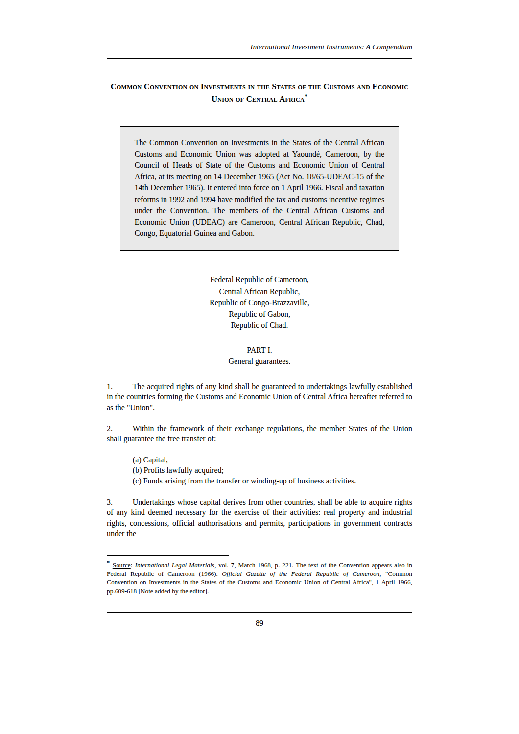International Investment Instruments: A Compendium
Common Convention on Investments in the States of the Customs and Economic Union of Central Africa*
The Common Convention on Investments in the States of the Central African Customs and Economic Union was adopted at Yaoundé, Cameroon, by the Council of Heads of State of the Customs and Economic Union of Central Africa, at its meeting on 14 December 1965 (Act No. 18/65-UDEAC-15 of the 14th December 1965). It entered into force on 1 April 1966. Fiscal and taxation reforms in 1992 and 1994 have modified the tax and customs incentive regimes under the Convention. The members of the Central African Customs and Economic Union (UDEAC) are Cameroon, Central African Republic, Chad, Congo, Equatorial Guinea and Gabon.
Federal Republic of Cameroon,
Central African Republic,
Republic of Congo-Brazzaville,
Republic of Gabon,
Republic of Chad.
PART I.
General guarantees.
1. The acquired rights of any kind shall be guaranteed to undertakings lawfully established in the countries forming the Customs and Economic Union of Central Africa hereafter referred to as the "Union".
2. Within the framework of their exchange regulations, the member States of the Union shall guarantee the free transfer of:
(a) Capital;
(b) Profits lawfully acquired;
(c) Funds arising from the transfer or winding-up of business activities.
3. Undertakings whose capital derives from other countries, shall be able to acquire rights of any kind deemed necessary for the exercise of their activities: real property and industrial rights, concessions, official authorisations and permits, participations in government contracts under the
*Source: International Legal Materials, vol. 7, March 1968, p. 221. The text of the Convention appears also in Federal Republic of Cameroon (1966). Official Gazette of the Federal Republic of Cameroon, "Common Convention on Investments in the States of the Customs and Economic Union of Central Africa", 1 April 1966, pp.609-618 [Note added by the editor].
89